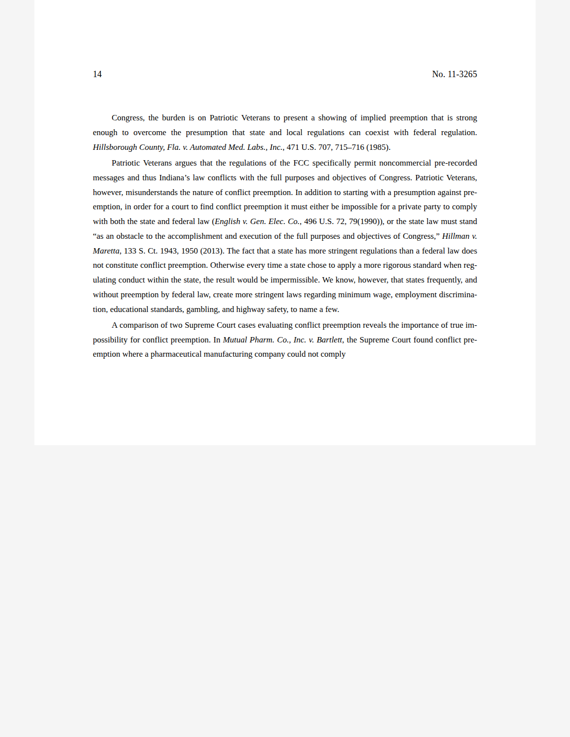14 No. 11-3265
Congress, the burden is on Patriotic Veterans to present a showing of implied preemption that is strong enough to overcome the presumption that state and local regulations can coexist with federal regulation. Hillsborough County, Fla. v. Automated Med. Labs., Inc., 471 U.S. 707, 715–716 (1985).
Patriotic Veterans argues that the regulations of the FCC specifically permit noncommercial pre-recorded messages and thus Indiana’s law conflicts with the full purposes and objectives of Congress. Patriotic Veterans, however, misunderstands the nature of conflict preemption. In addition to starting with a presumption against preemption, in order for a court to find conflict preemption it must either be impossible for a private party to comply with both the state and federal law (English v. Gen. Elec. Co., 496 U.S. 72, 79(1990)), or the state law must stand “as an obstacle to the accomplishment and execution of the full purposes and objectives of Congress,” Hillman v. Maretta, 133 S. Ct. 1943, 1950 (2013). The fact that a state has more stringent regulations than a federal law does not constitute conflict preemption. Otherwise every time a state chose to apply a more rigorous standard when regulating conduct within the state, the result would be impermissible. We know, however, that states frequently, and without preemption by federal law, create more stringent laws regarding minimum wage, employment discrimination, educational standards, gambling, and highway safety, to name a few.
A comparison of two Supreme Court cases evaluating conflict preemption reveals the importance of true impossibility for conflict preemption. In Mutual Pharm. Co., Inc. v. Bartlett, the Supreme Court found conflict preemption where a pharmaceutical manufacturing company could not comply